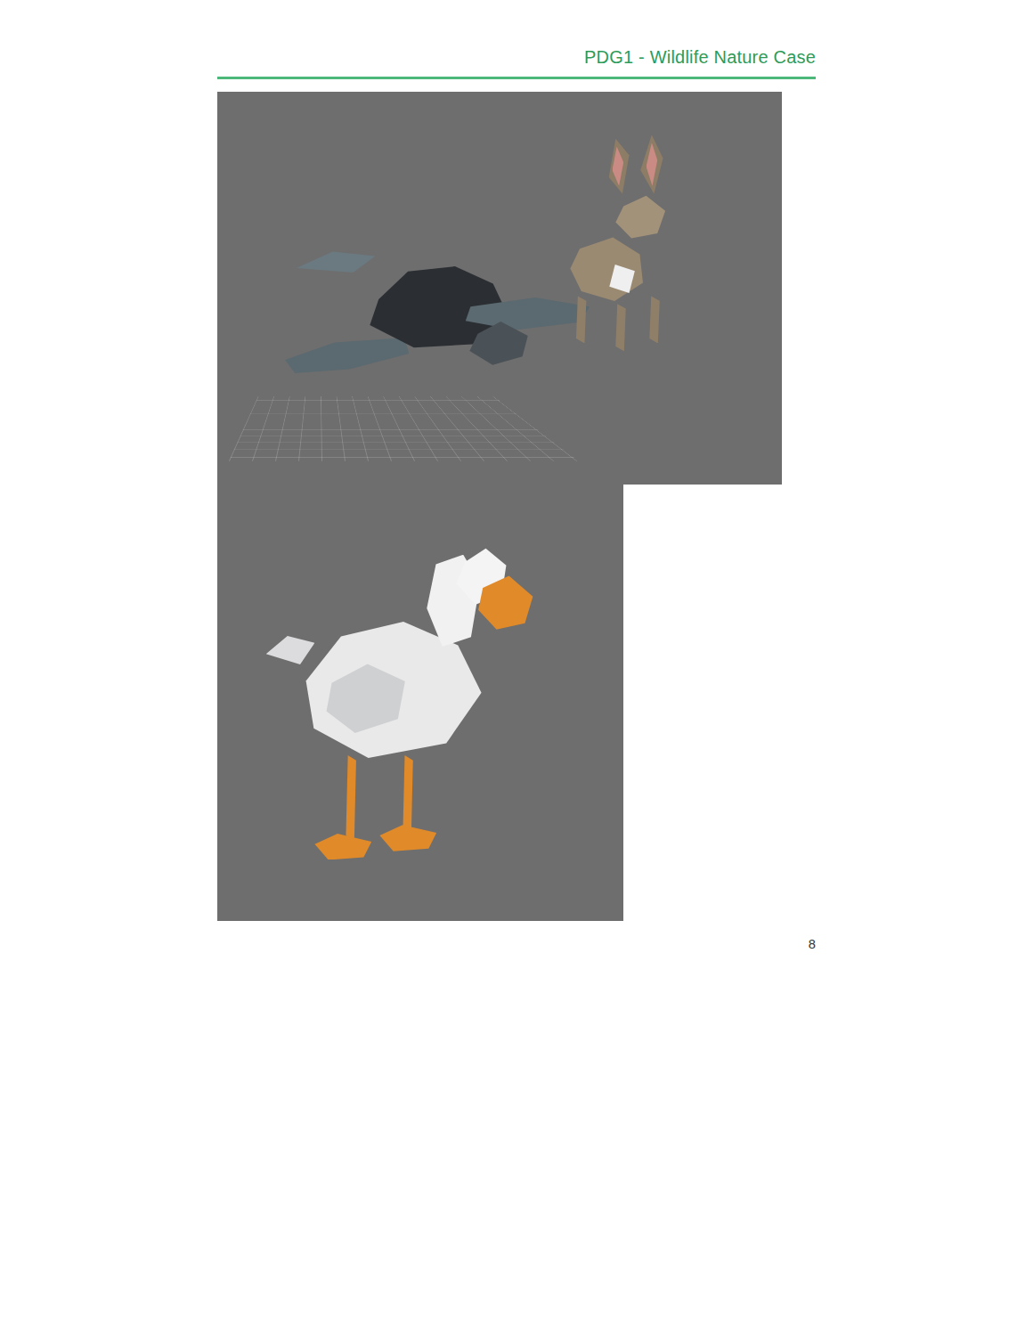PDG1 - Wildlife Nature Case
8